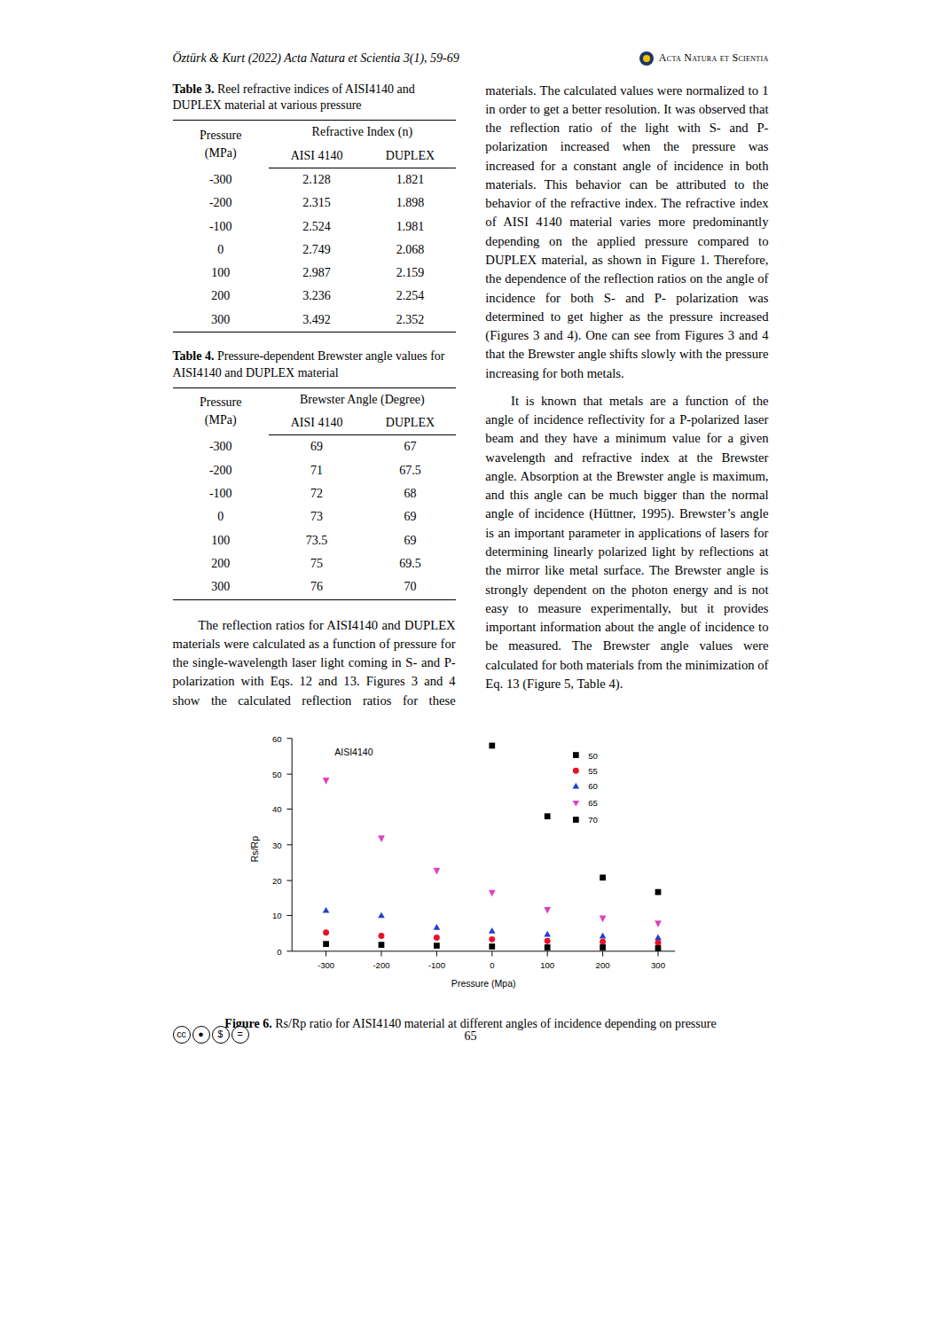Öztürk & Kurt (2022) Acta Natura et Scientia 3(1), 59-69
Acta Natura et Scientia
Table 3. Reel refractive indices of AISI4140 and DUPLEX material at various pressure
| Pressure (MPa) | Refractive Index (n) |
| --- | --- |
| AISI 4140 | DUPLEX |
| -300 | 2.128 | 1.821 |
| -200 | 2.315 | 1.898 |
| -100 | 2.524 | 1.981 |
| 0 | 2.749 | 2.068 |
| 100 | 2.987 | 2.159 |
| 200 | 3.236 | 2.254 |
| 300 | 3.492 | 2.352 |
Table 4. Pressure-dependent Brewster angle values for AISI4140 and DUPLEX material
| Pressure (MPa) | Brewster Angle (Degree) |
| --- | --- |
| AISI 4140 | DUPLEX |
| -300 | 69 | 67 |
| -200 | 71 | 67.5 |
| -100 | 72 | 68 |
| 0 | 73 | 69 |
| 100 | 73.5 | 69 |
| 200 | 75 | 69.5 |
| 300 | 76 | 70 |
The reflection ratios for AISI4140 and DUPLEX materials were calculated as a function of pressure for the single-wavelength laser light coming in S- and P-polarization with Eqs. 12 and 13. Figures 3 and 4 show the calculated reflection ratios for these materials. The calculated values were normalized to 1 in order to get a better resolution. It was observed that the reflection ratio of the light with S- and P- polarization increased when the pressure was increased for a constant angle of incidence in both materials. This behavior can be attributed to the behavior of the refractive index. The refractive index of AISI 4140 material varies more predominantly depending on the applied pressure compared to DUPLEX material, as shown in Figure 1. Therefore, the dependence of the reflection ratios on the angle of incidence for both S- and P- polarization was determined to get higher as the pressure increased (Figures 3 and 4). One can see from Figures 3 and 4 that the Brewster angle shifts slowly with the pressure increasing for both metals.
It is known that metals are a function of the angle of incidence reflectivity for a P-polarized laser beam and they have a minimum value for a given wavelength and refractive index at the Brewster angle. Absorption at the Brewster angle is maximum, and this angle can be much bigger than the normal angle of incidence (Hüttner, 1995). Brewster’s angle is an important parameter in applications of lasers for determining linearly polarized light by reflections at the mirror like metal surface. The Brewster angle is strongly dependent on the photon energy and is not easy to measure experimentally, but it provides important information about the angle of incidence to be measured. The Brewster angle values were calculated for both materials from the minimization of Eq. 13 (Figure 5, Table 4).
0 10 20 30 40 50 60 -300 -200 -100 0 100 200 300 Pressure (Mpa) Rs/Rp AISI4140 50 55 60 65 70
Figure 6. Rs/Rp ratio for AISI4140 material at different angles of incidence depending on pressure
cc ● $ =
65